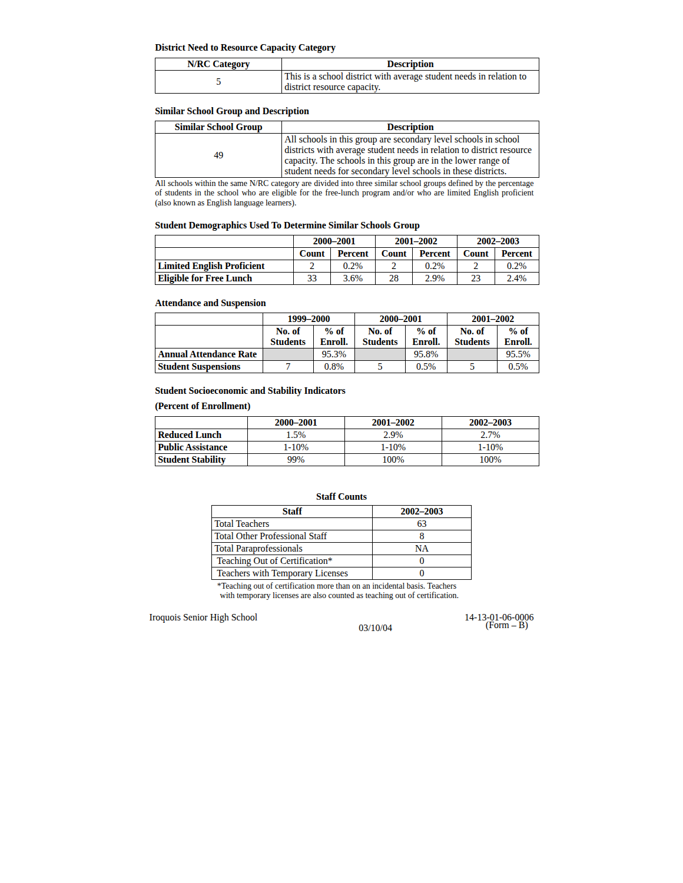District Need to Resource Capacity Category
| N/RC Category | Description |
| --- | --- |
| 5 | This is a school district with average student needs in relation to district resource capacity. |
Similar School Group and Description
| Similar School Group | Description |
| --- | --- |
| 49 | All schools in this group are secondary level schools in school districts with average student needs in relation to district resource capacity. The schools in this group are in the lower range of student needs for secondary level schools in these districts. |
All schools within the same N/RC category are divided into three similar school groups defined by the percentage of students in the school who are eligible for the free-lunch program and/or who are limited English proficient (also known as English language learners).
Student Demographics Used To Determine Similar Schools Group
| | 2000–2001 | 2001–2002 | 2002–2003 |
| | Count | Percent | Count | Percent | Count | Percent |
| Limited English Proficient | 2 | 0.2% | 2 | 0.2% | 2 | 0.2% |
| Eligible for Free Lunch | 33 | 3.6% | 28 | 2.9% | 23 | 2.4% |
Attendance and Suspension
| | 1999–2000 | 2000–2001 | 2001–2002 |
| | No. of Students | % of Enroll. | No. of Students | % of Enroll. | No. of Students | % of Enroll. |
| Annual Attendance Rate | | 95.3% | | 95.8% | | 95.5% |
| Student Suspensions | 7 | 0.8% | 5 | 0.5% | 5 | 0.5% |
Student Socioeconomic and Stability Indicators
(Percent of Enrollment)
| | 2000–2001 | 2001–2002 | 2002–2003 |
| Reduced Lunch | 1.5% | 2.9% | 2.7% |
| Public Assistance | 1-10% | 1-10% | 1-10% |
| Student Stability | 99% | 100% | 100% |
Staff Counts
| Staff | 2002–2003 |
| --- | --- |
| Total Teachers | 63 |
| Total Other Professional Staff | 8 |
| Total Paraprofessionals | NA |
| Teaching Out of Certification* | 0 |
| Teachers with Temporary Licenses | 0 |
*Teaching out of certification more than on an incidental basis. Teachers with temporary licenses are also counted as teaching out of certification.
(Form – B)
Iroquois Senior High School 14-13-01-06-0006
03/10/04